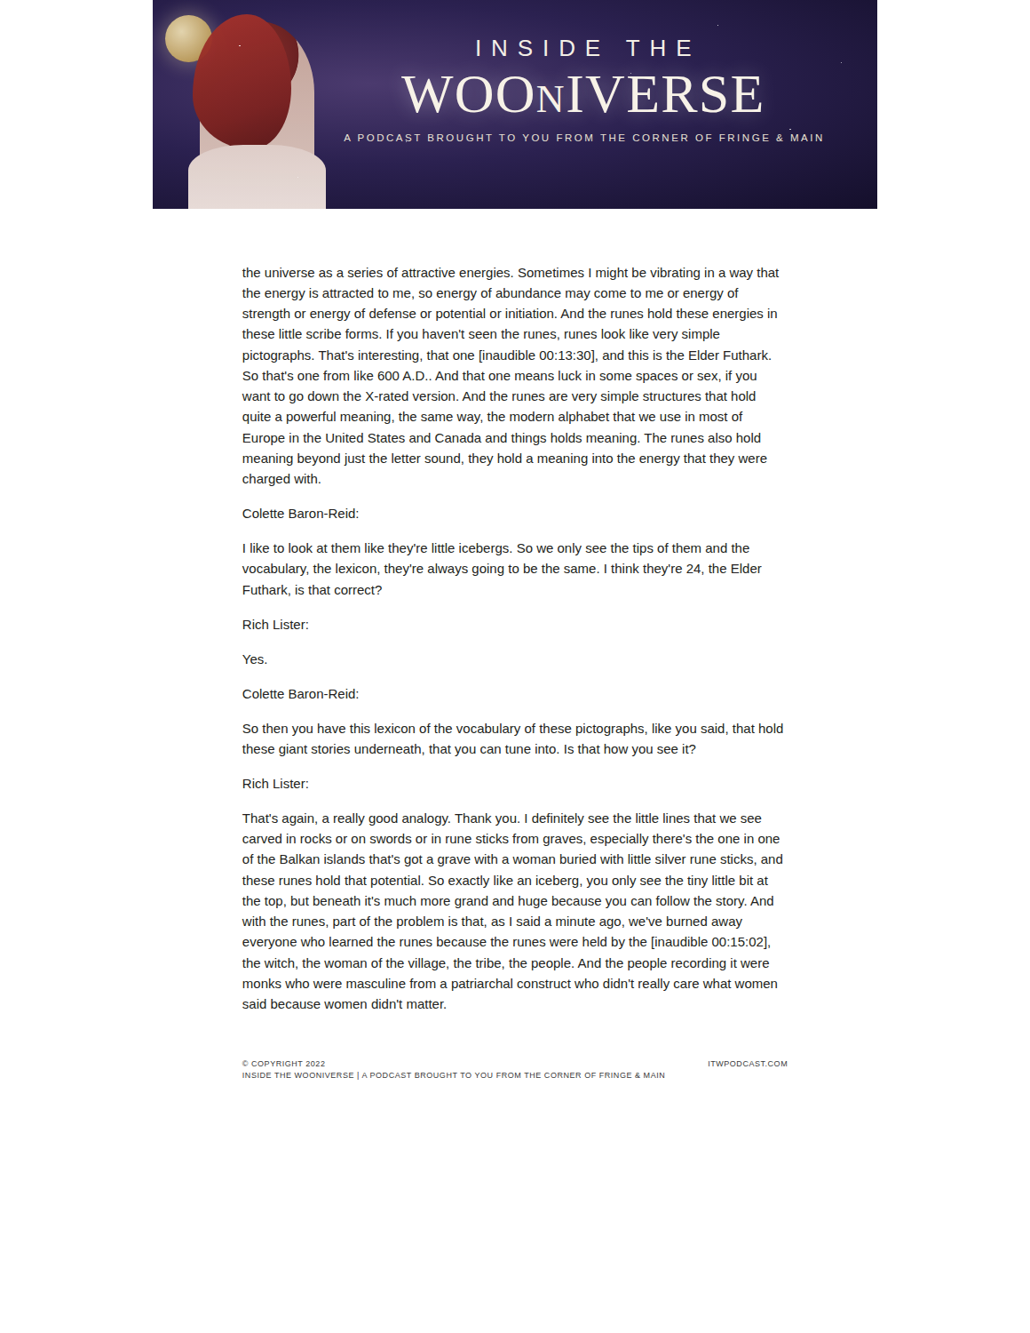INSIDE THE
WOONIVERSE
A PODCAST BROUGHT TO YOU FROM THE CORNER OF FRINGE & MAIN
the universe as a series of attractive energies. Sometimes I might be vibrating in a way that the energy is attracted to me, so energy of abundance may come to me or energy of strength or energy of defense or potential or initiation. And the runes hold these energies in these little scribe forms. If you haven't seen the runes, runes look like very simple pictographs. That's interesting, that one [inaudible 00:13:30], and this is the Elder Futhark. So that's one from like 600 A.D.. And that one means luck in some spaces or sex, if you want to go down the X-rated version. And the runes are very simple structures that hold quite a powerful meaning, the same way, the modern alphabet that we use in most of Europe in the United States and Canada and things holds meaning. The runes also hold meaning beyond just the letter sound, they hold a meaning into the energy that they were charged with.
Colette Baron-Reid:
I like to look at them like they're little icebergs. So we only see the tips of them and the vocabulary, the lexicon, they're always going to be the same. I think they're 24, the Elder Futhark, is that correct?
Rich Lister:
Yes.
Colette Baron-Reid:
So then you have this lexicon of the vocabulary of these pictographs, like you said, that hold these giant stories underneath, that you can tune into. Is that how you see it?
Rich Lister:
That's again, a really good analogy. Thank you. I definitely see the little lines that we see carved in rocks or on swords or in rune sticks from graves, especially there's the one in one of the Balkan islands that's got a grave with a woman buried with little silver rune sticks, and these runes hold that potential. So exactly like an iceberg, you only see the tiny little bit at the top, but beneath it's much more grand and huge because you can follow the story. And with the runes, part of the problem is that, as I said a minute ago, we've burned away everyone who learned the runes because the runes were held by the [inaudible 00:15:02], the witch, the woman of the village, the tribe, the people. And the people recording it were monks who were masculine from a patriarchal construct who didn't really care what women said because women didn't matter.
© COPYRIGHT 2022
INSIDE THE WOONIVERSE | A PODCAST BROUGHT TO YOU FROM THE CORNER OF FRINGE & MAIN
ITWPODCAST.COM